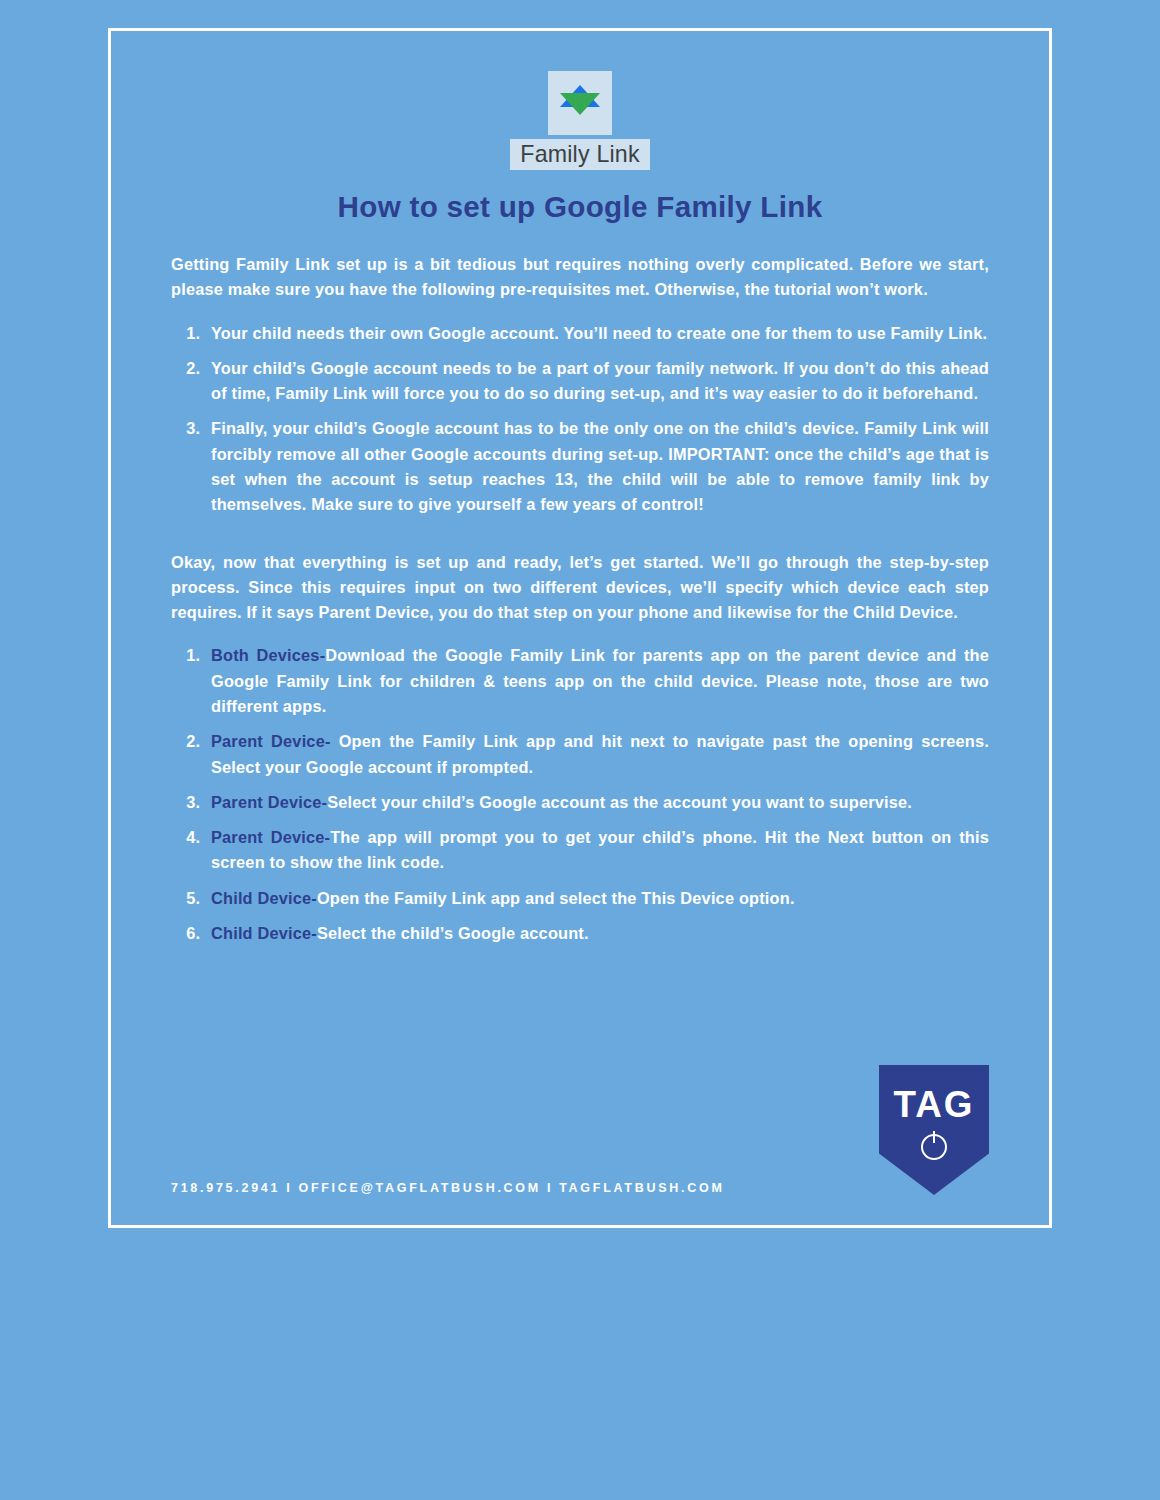Family Link
How to set up Google Family Link
Getting Family Link set up is a bit tedious but requires nothing overly complicated. Before we start, please make sure you have the following pre-requisites met. Otherwise, the tutorial won’t work.
Your child needs their own Google account. You’ll need to create one for them to use Family Link.
Your child’s Google account needs to be a part of your family network. If you don’t do this ahead of time, Family Link will force you to do so during set-up, and it’s way easier to do it beforehand.
Finally, your child’s Google account has to be the only one on the child’s device. Family Link will forcibly remove all other Google accounts during set-up. IMPORTANT: once the child’s age that is set when the account is setup reaches 13, the child will be able to remove family link by themselves. Make sure to give yourself a few years of control!
Okay, now that everything is set up and ready, let’s get started. We’ll go through the step-by-step process. Since this requires input on two different devices, we’ll specify which device each step requires. If it says Parent Device, you do that step on your phone and likewise for the Child Device.
Both Devices-Download the Google Family Link for parents app on the parent device and the Google Family Link for children & teens app on the child device. Please note, those are two different apps.
Parent Device- Open the Family Link app and hit next to navigate past the opening screens. Select your Google account if prompted.
Parent Device-Select your child’s Google account as the account you want to supervise.
Parent Device-The app will prompt you to get your child’s phone. Hit the Next button on this screen to show the link code.
Child Device-Open the Family Link app and select the This Device option.
Child Device-Select the child’s Google account.
718.975.2941IOFFICE@TAGFLATBUSH.COMITAGFLATBUSH.COM
TAG